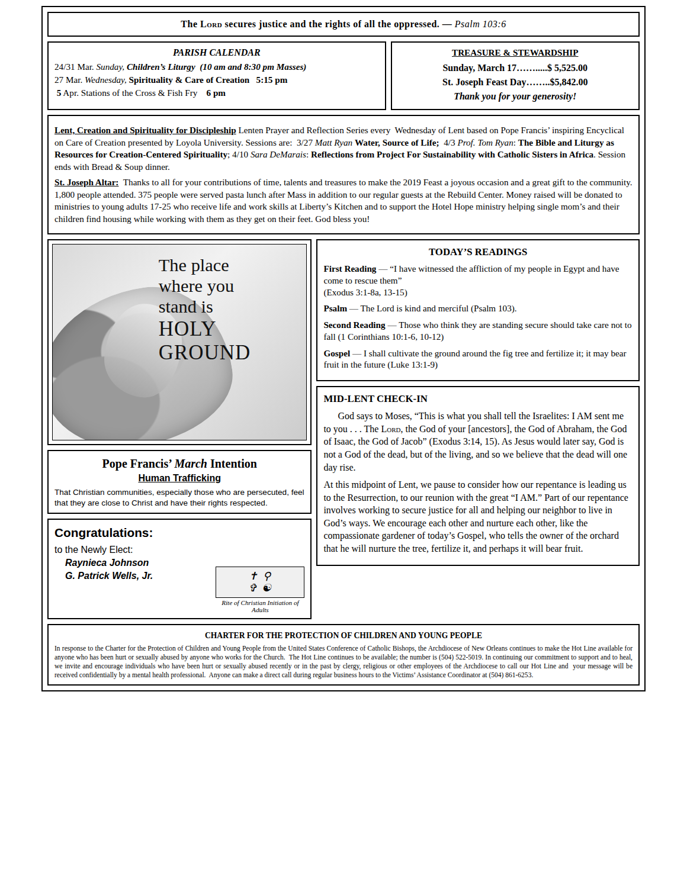The Lord secures justice and the rights of all the oppressed. — Psalm 103:6
PARISH CALENDAR
24/31 Mar. Sunday, Children’s Liturgy (10 am and 8:30 pm Masses)
27 Mar. Wednesday, Spirituality & Care of Creation 5:15 pm
5 Apr. Stations of the Cross & Fish Fry 6 pm
TREASURE & STEWARDSHIP
Sunday, March 17…….....$ 5,525.00
St. Joseph Feast Day……..$5,842.00
Thank you for your generosity!
Lent, Creation and Spirituality for Discipleship Lenten Prayer and Reflection Series every Wednesday of Lent based on Pope Francis’ inspiring Encyclical on Care of Creation presented by Loyola University. Sessions are: 3/27 Matt Ryan Water, Source of Life; 4/3 Prof. Tom Ryan: The Bible and Liturgy as Resources for Creation-Centered Spirituality; 4/10 Sara DeMarais: Reflections from Project For Sustainability with Catholic Sisters in Africa. Session ends with Bread & Soup dinner.
St. Joseph Altar: Thanks to all for your contributions of time, talents and treasures to make the 2019 Feast a joyous occasion and a great gift to the community. 1,800 people attended. 375 people were served pasta lunch after Mass in addition to our regular guests at the Rebuild Center. Money raised will be donated to ministries to young adults 17-25 who receive life and work skills at Liberty’s Kitchen and to support the Hotel Hope ministry helping single mom’s and their children find housing while working with them as they get on their feet. God bless you!
The place
where you
stand is
HOLY
GROUND
Pope Francis’ March Intention
Human Trafficking
That Christian communities, especially those who are persecuted, feel that they are close to Christ and have their rights respected.
Congratulations:
to the Newly Elect:
Raynieca Johnson
G. Patrick Wells, Jr.
✝ ⚲
✞ ☯ Rite of Christian Initiation of Adults
TODAY’S READINGS
First Reading — “I have witnessed the affliction of my people in Egypt and have come to rescue them”
(Exodus 3:1-8a, 13-15)
Psalm — The Lord is kind and merciful (Psalm 103).
Second Reading — Those who think they are standing secure should take care not to fall (1 Corinthians 10:1-6, 10-12)
Gospel — I shall cultivate the ground around the fig tree and fertilize it; it may bear fruit in the future (Luke 13:1-9)
MID-LENT CHECK-IN
God says to Moses, “This is what you shall tell the Israelites: I AM sent me to you . . . The Lord, the God of your [ancestors], the God of Abraham, the God of Isaac, the God of Jacob” (Exodus 3:14, 15). As Jesus would later say, God is not a God of the dead, but of the living, and so we believe that the dead will one day rise.
At this midpoint of Lent, we pause to consider how our repentance is leading us to the Resurrection, to our reunion with the great “I AM.” Part of our repentance involves working to secure justice for all and helping our neighbor to live in God’s ways. We encourage each other and nurture each other, like the compassionate gardener of today’s Gospel, who tells the owner of the orchard that he will nurture the tree, fertilize it, and perhaps it will bear fruit.
CHARTER FOR THE PROTECTION OF CHILDREN AND YOUNG PEOPLE
In response to the Charter for the Protection of Children and Young People from the United States Conference of Catholic Bishops, the Archdiocese of New Orleans continues to make the Hot Line available for anyone who has been hurt or sexually abused by anyone who works for the Church. The Hot Line continues to be available; the number is (504) 522-5019. In continuing our commitment to support and to heal, we invite and encourage individuals who have been hurt or sexually abused recently or in the past by clergy, religious or other employees of the Archdiocese to call our Hot Line and your message will be received confidentially by a mental health professional. Anyone can make a direct call during regular business hours to the Victims’ Assistance Coordinator at (504) 861-6253.